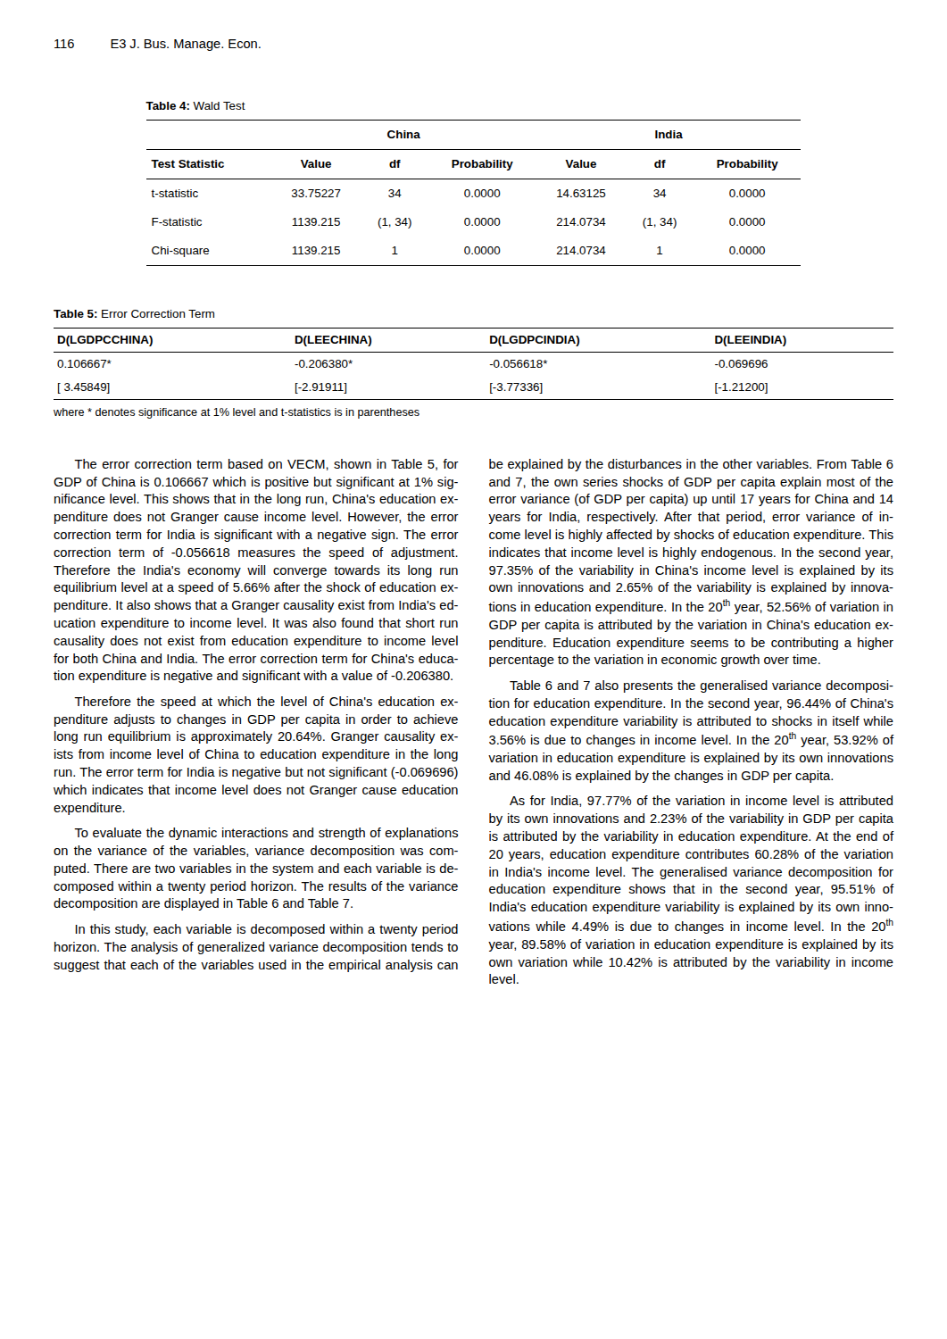116 E3 J. Bus. Manage. Econ.
Table 4: Wald Test
| | China | India |
| --- | --- | --- |
| Test Statistic | Value | df | Probability | Value | df | Probability |
| t-statistic | 33.75227 | 34 | 0.0000 | 14.63125 | 34 | 0.0000 |
| F-statistic | 1139.215 | (1, 34) | 0.0000 | 214.0734 | (1, 34) | 0.0000 |
| Chi-square | 1139.215 | 1 | 0.0000 | 214.0734 | 1 | 0.0000 |
Table 5: Error Correction Term
| D(LGDPCCHINA) | D(LEECHINA) | D(LGDPCINDIA) | D(LEEINDIA) |
| --- | --- | --- | --- |
| 0.106667* | -0.206380* | -0.056618* | -0.069696 |
| [ 3.45849] | [-2.91911] | [-3.77336] | [-1.21200] |
where * denotes significance at 1% level and t-statistics is in parentheses
The error correction term based on VECM, shown in Table 5, for GDP of China is 0.106667 which is positive but significant at 1% significance level. This shows that in the long run, China's education expenditure does not Granger cause income level. However, the error correction term for India is significant with a negative sign. The error correction term of -0.056618 measures the speed of adjustment. Therefore the India's economy will converge towards its long run equilibrium level at a speed of 5.66% after the shock of education expenditure. It also shows that a Granger causality exist from India's education expenditure to income level. It was also found that short run causality does not exist from education expenditure to income level for both China and India. The error correction term for China's education expenditure is negative and significant with a value of -0.206380.
Therefore the speed at which the level of China's education expenditure adjusts to changes in GDP per capita in order to achieve long run equilibrium is approximately 20.64%. Granger causality exists from income level of China to education expenditure in the long run. The error term for India is negative but not significant (-0.069696) which indicates that income level does not Granger cause education expenditure.
To evaluate the dynamic interactions and strength of explanations on the variance of the variables, variance decomposition was computed. There are two variables in the system and each variable is decomposed within a twenty period horizon. The results of the variance decomposition are displayed in Table 6 and Table 7.
In this study, each variable is decomposed within a twenty period horizon. The analysis of generalized variance decomposition tends to suggest that each of the variables used in the empirical analysis can be explained by the disturbances in the other variables. From Table 6 and 7, the own series shocks of GDP per capita explain most of the error variance (of GDP per capita) up until 17 years for China and 14 years for India, respectively. After that period, error variance of income level is highly affected by shocks of education expenditure. This indicates that income level is highly endogenous. In the second year, 97.35% of the variability in China's income level is explained by its own innovations and 2.65% of the variability is explained by innovations in education expenditure. In the 20th year, 52.56% of variation in GDP per capita is attributed by the variation in China's education expenditure. Education expenditure seems to be contributing a higher percentage to the variation in economic growth over time.
Table 6 and 7 also presents the generalised variance decomposition for education expenditure. In the second year, 96.44% of China's education expenditure variability is attributed to shocks in itself while 3.56% is due to changes in income level. In the 20th year, 53.92% of variation in education expenditure is explained by its own innovations and 46.08% is explained by the changes in GDP per capita.
As for India, 97.77% of the variation in income level is attributed by its own innovations and 2.23% of the variability in GDP per capita is attributed by the variability in education expenditure. At the end of 20 years, education expenditure contributes 60.28% of the variation in India's income level. The generalised variance decomposition for education expenditure shows that in the second year, 95.51% of India's education expenditure variability is explained by its own innovations while 4.49% is due to changes in income level. In the 20th year, 89.58% of variation in education expenditure is explained by its own variation while 10.42% is attributed by the variability in income level.